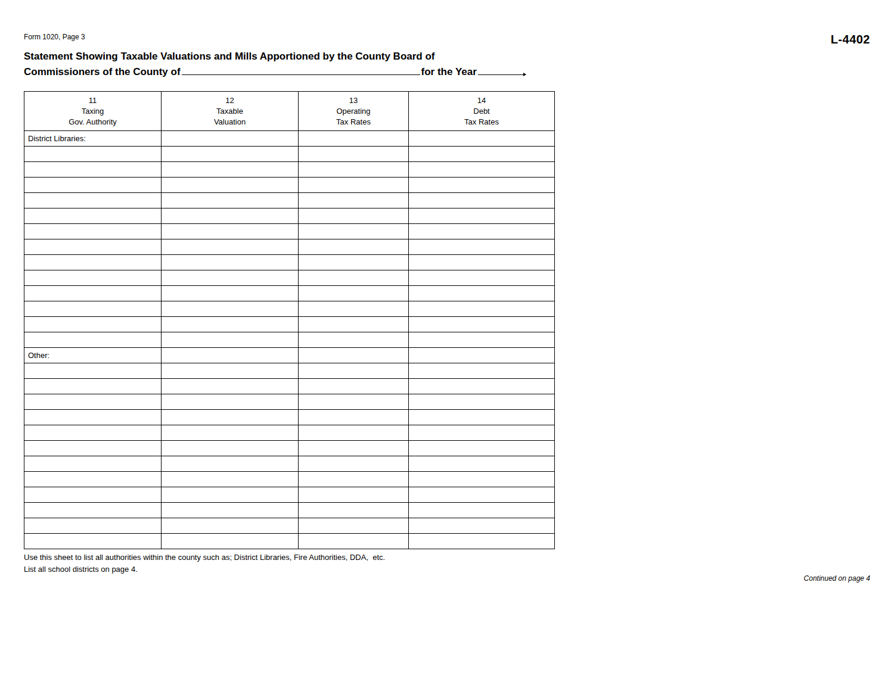L-4402
Form 1020, Page 3
Statement Showing Taxable Valuations and Mills Apportioned by the County Board of
Commissioners of the County of for the Year
| 11 Taxing Gov. Authority | 12 Taxable Valuation | 13 Operating Tax Rates | 14 Debt Tax Rates |
| --- | --- | --- | --- |
| District Libraries: | | | |
| Other: | | | |
Use this sheet to list all authorities within the county such as; District Libraries, Fire Authorities, DDA, etc.
List all school districts on page 4.
Continued on page 4